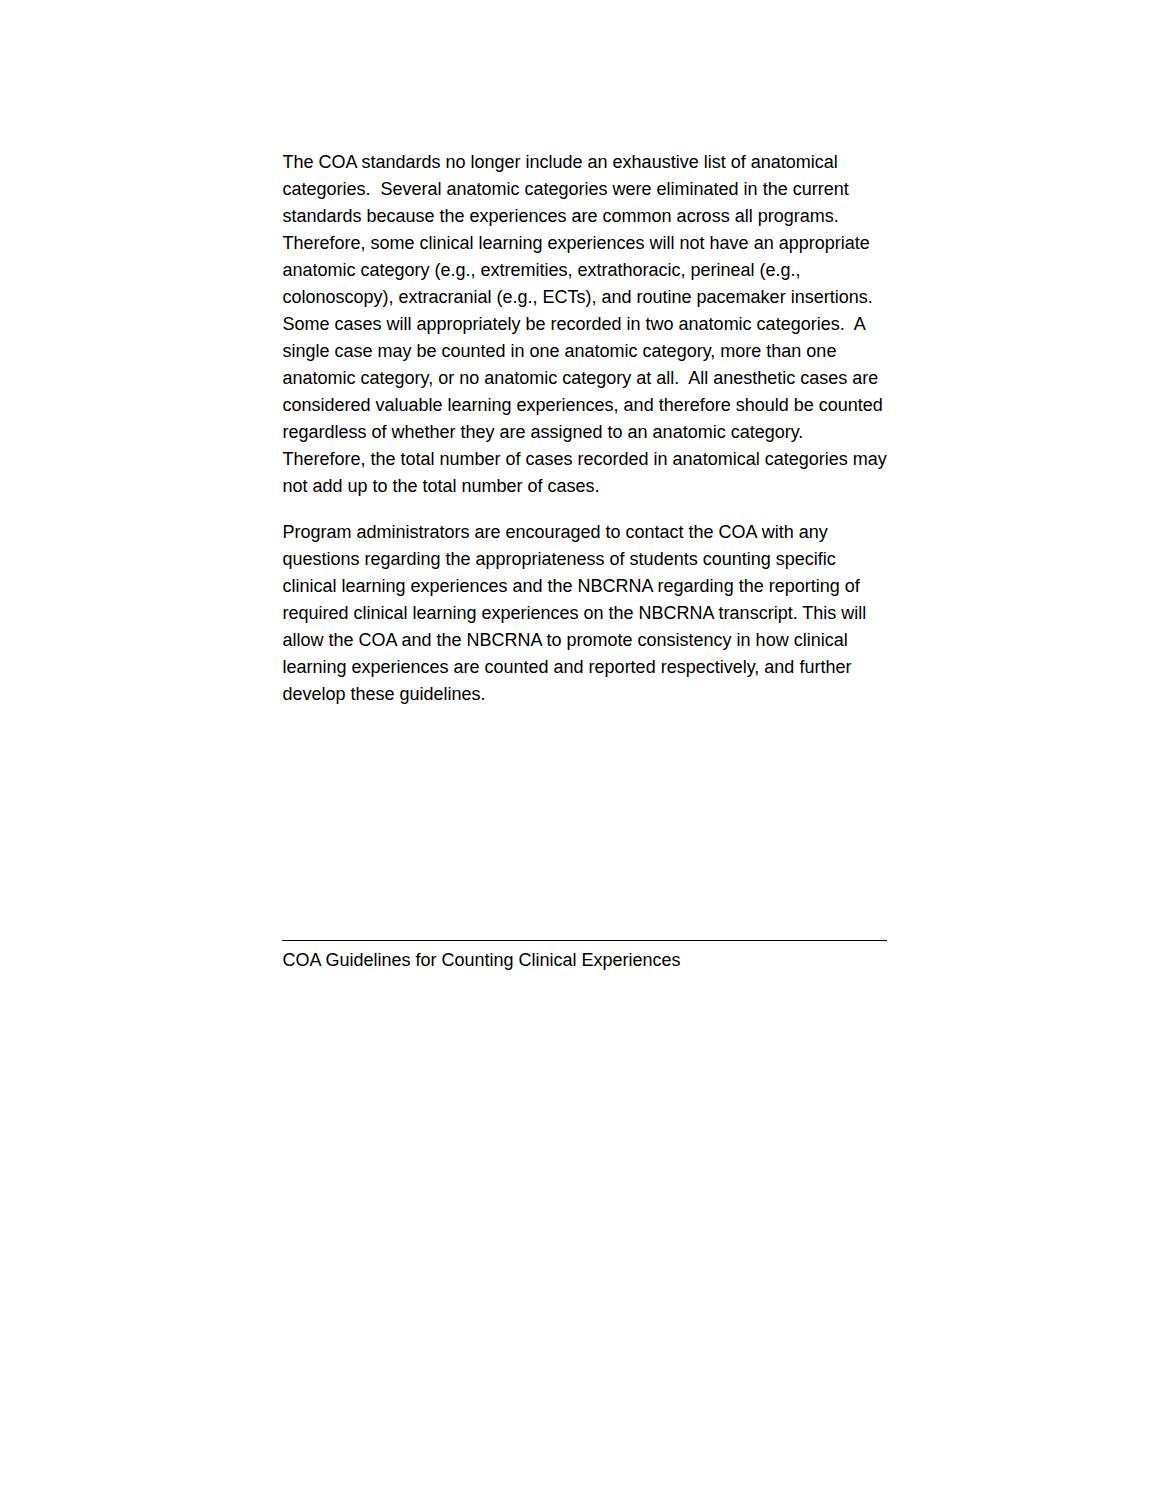The COA standards no longer include an exhaustive list of anatomical categories. Several anatomic categories were eliminated in the current standards because the experiences are common across all programs. Therefore, some clinical learning experiences will not have an appropriate anatomic category (e.g., extremities, extrathoracic, perineal (e.g., colonoscopy), extracranial (e.g., ECTs), and routine pacemaker insertions. Some cases will appropriately be recorded in two anatomic categories. A single case may be counted in one anatomic category, more than one anatomic category, or no anatomic category at all. All anesthetic cases are considered valuable learning experiences, and therefore should be counted regardless of whether they are assigned to an anatomic category. Therefore, the total number of cases recorded in anatomical categories may not add up to the total number of cases.
Program administrators are encouraged to contact the COA with any questions regarding the appropriateness of students counting specific clinical learning experiences and the NBCRNA regarding the reporting of required clinical learning experiences on the NBCRNA transcript. This will allow the COA and the NBCRNA to promote consistency in how clinical learning experiences are counted and reported respectively, and further develop these guidelines.
COA Guidelines for Counting Clinical Experiences